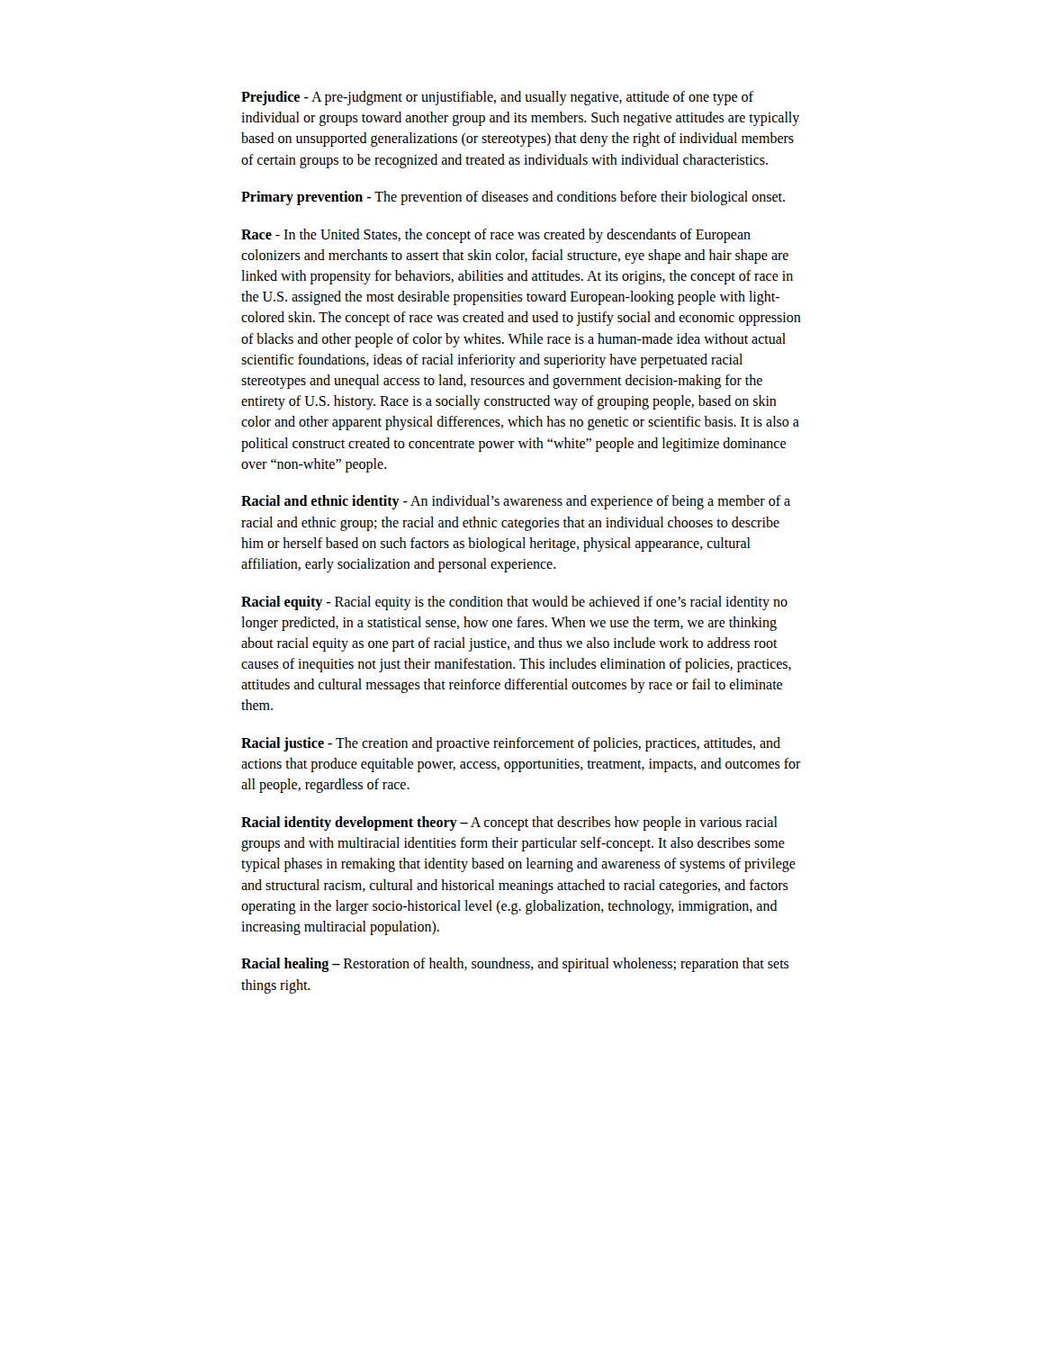Prejudice
Prejudice - A pre-judgment or unjustifiable, and usually negative, attitude of one type of individual or groups toward another group and its members. Such negative attitudes are typically based on unsupported generalizations (or stereotypes) that deny the right of individual members of certain groups to be recognized and treated as individuals with individual characteristics.
Primary prevention
Primary prevention - The prevention of diseases and conditions before their biological onset.
Race
Race - In the United States, the concept of race was created by descendants of European colonizers and merchants to assert that skin color, facial structure, eye shape and hair shape are linked with propensity for behaviors, abilities and attitudes. At its origins, the concept of race in the U.S. assigned the most desirable propensities toward European-looking people with light-colored skin. The concept of race was created and used to justify social and economic oppression of blacks and other people of color by whites. While race is a human-made idea without actual scientific foundations, ideas of racial inferiority and superiority have perpetuated racial stereotypes and unequal access to land, resources and government decision-making for the entirety of U.S. history. Race is a socially constructed way of grouping people, based on skin color and other apparent physical differences, which has no genetic or scientific basis. It is also a political construct created to concentrate power with “white” people and legitimize dominance over “non-white” people.
Racial and ethnic identity
Racial and ethnic identity - An individual’s awareness and experience of being a member of a racial and ethnic group; the racial and ethnic categories that an individual chooses to describe him or herself based on such factors as biological heritage, physical appearance, cultural affiliation, early socialization and personal experience.
Racial equity
Racial equity - Racial equity is the condition that would be achieved if one’s racial identity no longer predicted, in a statistical sense, how one fares. When we use the term, we are thinking about racial equity as one part of racial justice, and thus we also include work to address root causes of inequities not just their manifestation. This includes elimination of policies, practices, attitudes and cultural messages that reinforce differential outcomes by race or fail to eliminate them.
Racial justice
Racial justice - The creation and proactive reinforcement of policies, practices, attitudes, and actions that produce equitable power, access, opportunities, treatment, impacts, and outcomes for all people, regardless of race.
Racial identity development theory
Racial identity development theory – A concept that describes how people in various racial groups and with multiracial identities form their particular self-concept. It also describes some typical phases in remaking that identity based on learning and awareness of systems of privilege and structural racism, cultural and historical meanings attached to racial categories, and factors operating in the larger socio-historical level (e.g. globalization, technology, immigration, and increasing multiracial population).
Racial healing
Racial healing – Restoration of health, soundness, and spiritual wholeness; reparation that sets things right.